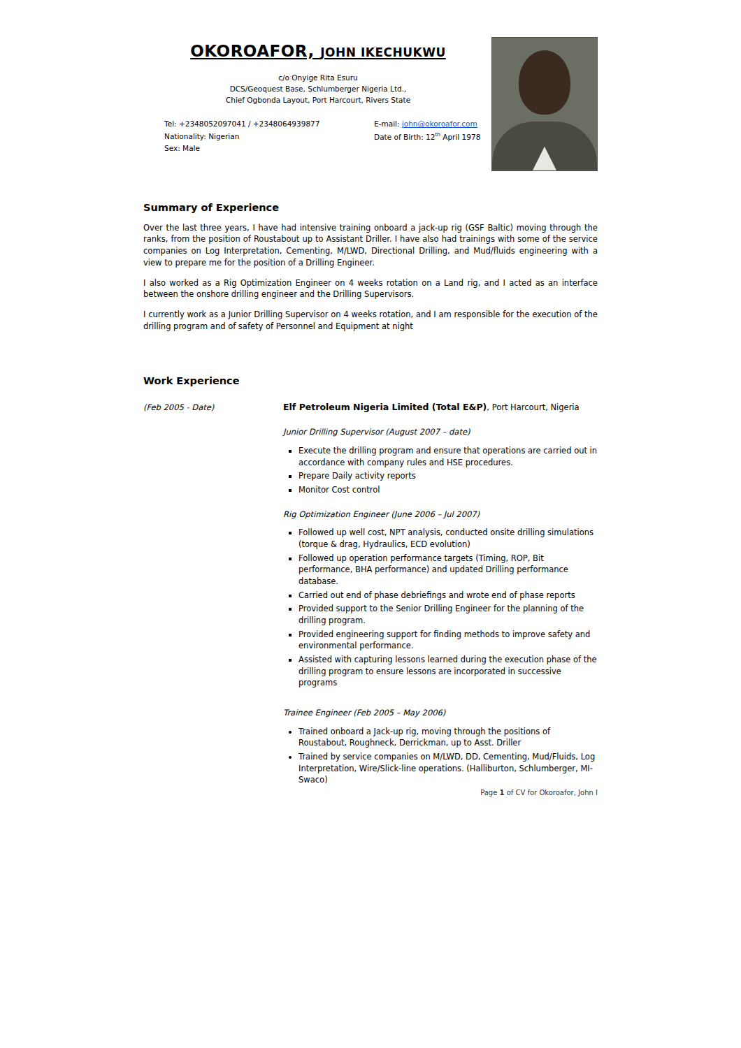OKOROAFOR, JOHN IKECHUKWU
c/o Onyige Rita Esuru
DCS/Geoquest Base, Schlumberger Nigeria Ltd.,
Chief Ogbonda Layout, Port Harcourt, Rivers State
| Tel: +2348052097041 / +2348064939877 | E-mail: john@okoroafor.com |
| Nationality: Nigerian | Date of Birth: 12 th April 1978 |
| Sex: Male | |
Summary of Experience
Over the last three years, I have had intensive training onboard a jack-up rig (GSF Baltic) moving through the ranks, from the position of Roustabout up to Assistant Driller. I have also had trainings with some of the service companies on Log Interpretation, Cementing, M/LWD, Directional Drilling, and Mud/fluids engineering with a view to prepare me for the position of a Drilling Engineer.
I also worked as a Rig Optimization Engineer on 4 weeks rotation on a Land rig, and I acted as an interface between the onshore drilling engineer and the Drilling Supervisors.
I currently work as a Junior Drilling Supervisor on 4 weeks rotation, and I am responsible for the execution of the drilling program and of safety of Personnel and Equipment at night
Work Experience
(Feb 2005 - Date)
Elf Petroleum Nigeria Limited (Total E&P), Port Harcourt, Nigeria
Junior Drilling Supervisor (August 2007 – date)
Execute the drilling program and ensure that operations are carried out in accordance with company rules and HSE procedures.
Prepare Daily activity reports
Monitor Cost control
Rig Optimization Engineer (June 2006 – Jul 2007)
Followed up well cost, NPT analysis, conducted onsite drilling simulations (torque & drag, Hydraulics, ECD evolution)
Followed up operation performance targets (Timing, ROP, Bit performance, BHA performance) and updated Drilling performance database.
Carried out end of phase debriefings and wrote end of phase reports
Provided support to the Senior Drilling Engineer for the planning of the drilling program.
Provided engineering support for finding methods to improve safety and environmental performance.
Assisted with capturing lessons learned during the execution phase of the drilling program to ensure lessons are incorporated in successive programs
Trainee Engineer (Feb 2005 – May 2006)
Trained onboard a Jack-up rig, moving through the positions of Roustabout, Roughneck, Derrickman, up to Asst. Driller
Trained by service companies on M/LWD, DD, Cementing, Mud/Fluids, Log Interpretation, Wire/Slick-line operations. (Halliburton, Schlumberger, MI-Swaco)
Page 1 of CV for Okoroafor, John I